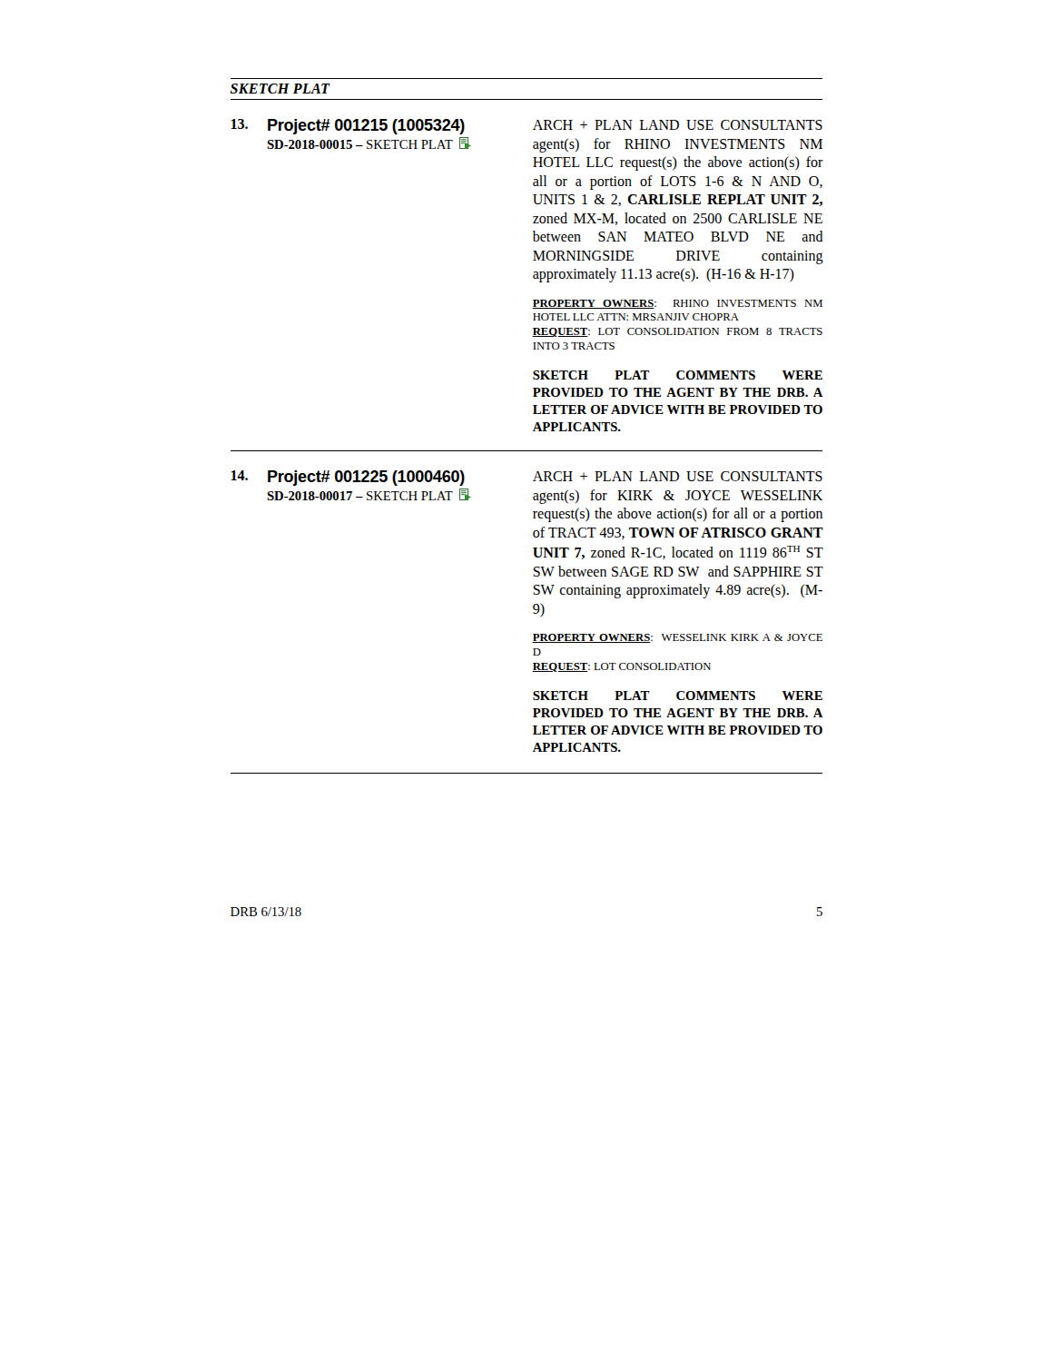SKETCH PLAT
| 13. | Project# 001215 (1005324) SD-2018-00015 – SKETCH PLAT | ARCH + PLAN LAND USE CONSULTANTS agent(s) for RHINO INVESTMENTS NM HOTEL LLC request(s) the above action(s) for all or a portion of LOTS 1-6 & N AND O, UNITS 1 & 2, CARLISLE REPLAT UNIT 2, zoned MX-M, located on 2500 CARLISLE NE between SAN MATEO BLVD NE and MORNINGSIDE DRIVE containing approximately 11.13 acre(s). (H-16 & H-17) PROPERTY OWNERS : RHINO INVESTMENTS NM HOTEL LLC ATTN: MRSANJIV CHOPRA REQUEST : LOT CONSOLIDATION FROM 8 TRACTS INTO 3 TRACTS SKETCH PLAT COMMENTS WERE PROVIDED TO THE AGENT BY THE DRB. A LETTER OF ADVICE WITH BE PROVIDED TO APPLICANTS. |
| 14. | Project# 001225 (1000460) SD-2018-00017 – SKETCH PLAT | ARCH + PLAN LAND USE CONSULTANTS agent(s) for KIRK & JOYCE WESSELINK request(s) the above action(s) for all or a portion of TRACT 493, TOWN OF ATRISCO GRANT UNIT 7, zoned R-1C, located on 1119 86 TH ST SW between SAGE RD SW and SAPPHIRE ST SW containing approximately 4.89 acre(s). (M-9) PROPERTY OWNERS : WESSELINK KIRK A & JOYCE D REQUEST : LOT CONSOLIDATION SKETCH PLAT COMMENTS WERE PROVIDED TO THE AGENT BY THE DRB. A LETTER OF ADVICE WITH BE PROVIDED TO APPLICANTS. |
DRB 6/13/18 5